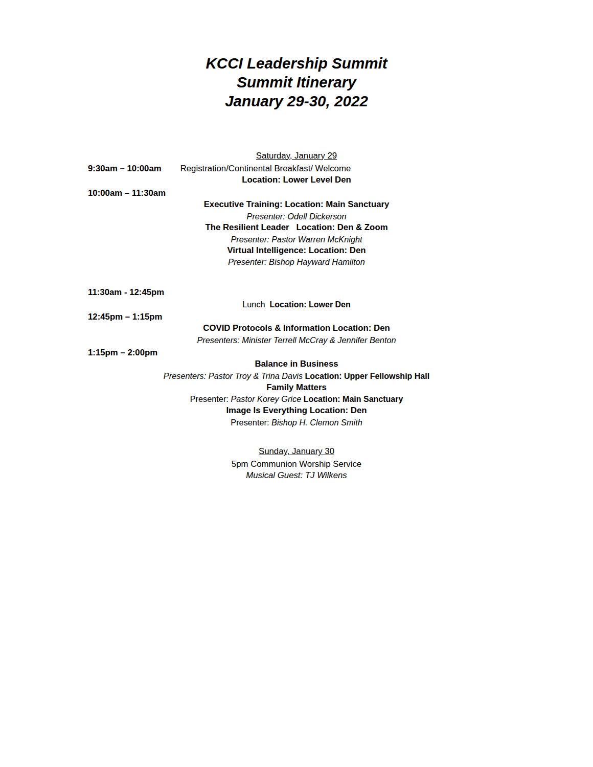KCCI Leadership Summit Summit Itinerary January 29-30, 2022
Saturday, January 29
9:30am – 10:00amRegistration/Continental Breakfast/ Welcome
Location: Lower Level Den
10:00am – 11:30am
Executive Training: Location: Main Sanctuary
Presenter: Odell Dickerson
The Resilient Leader Location: Den & Zoom
Presenter: Pastor Warren McKnight
Virtual Intelligence: Location: Den
Presenter: Bishop Hayward Hamilton
11:30am - 12:45pm
Lunch Location: Lower Den
12:45pm – 1:15pm
COVID Protocols & Information Location: Den
Presenters: Minister Terrell McCray & Jennifer Benton
1:15pm – 2:00pm
Balance in Business
Presenters: Pastor Troy & Trina Davis Location: Upper Fellowship Hall
Family Matters
Presenter: Pastor Korey Grice Location: Main Sanctuary
Image Is Everything Location: Den
Presenter: Bishop H. Clemon Smith
Sunday, January 30
5pm Communion Worship Service
Musical Guest: TJ Wilkens